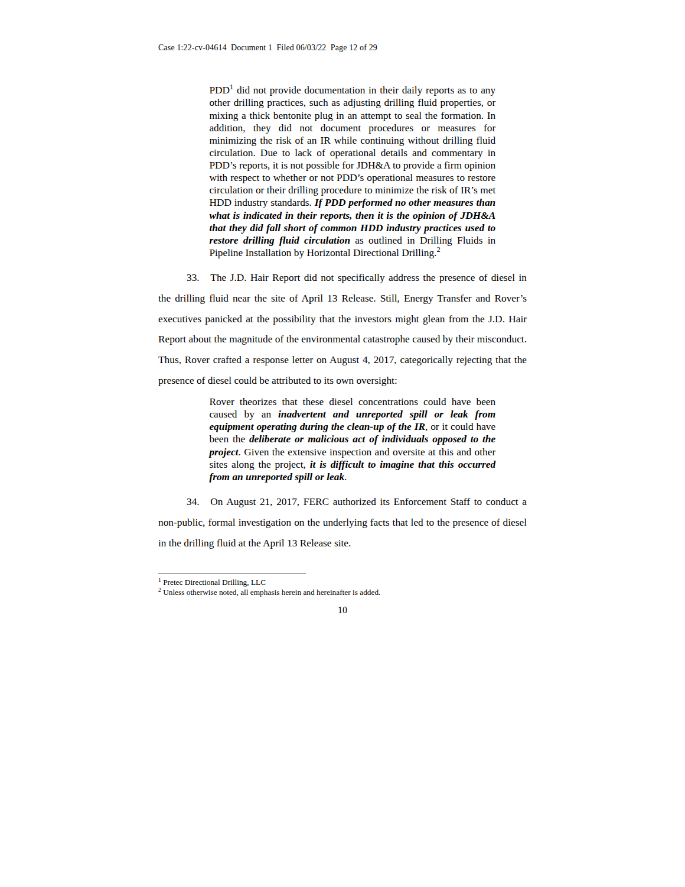Case 1:22-cv-04614 Document 1 Filed 06/03/22 Page 12 of 29
PDD1 did not provide documentation in their daily reports as to any other drilling practices, such as adjusting drilling fluid properties, or mixing a thick bentonite plug in an attempt to seal the formation. In addition, they did not document procedures or measures for minimizing the risk of an IR while continuing without drilling fluid circulation. Due to lack of operational details and commentary in PDD’s reports, it is not possible for JDH&A to provide a firm opinion with respect to whether or not PDD’s operational measures to restore circulation or their drilling procedure to minimize the risk of IR’s met HDD industry standards. If PDD performed no other measures than what is indicated in their reports, then it is the opinion of JDH&A that they did fall short of common HDD industry practices used to restore drilling fluid circulation as outlined in Drilling Fluids in Pipeline Installation by Horizontal Directional Drilling.2
33. The J.D. Hair Report did not specifically address the presence of diesel in the drilling fluid near the site of April 13 Release. Still, Energy Transfer and Rover’s executives panicked at the possibility that the investors might glean from the J.D. Hair Report about the magnitude of the environmental catastrophe caused by their misconduct. Thus, Rover crafted a response letter on August 4, 2017, categorically rejecting that the presence of diesel could be attributed to its own oversight:
Rover theorizes that these diesel concentrations could have been caused by an inadvertent and unreported spill or leak from equipment operating during the clean-up of the IR, or it could have been the deliberate or malicious act of individuals opposed to the project. Given the extensive inspection and oversite at this and other sites along the project, it is difficult to imagine that this occurred from an unreported spill or leak.
34. On August 21, 2017, FERC authorized its Enforcement Staff to conduct a non-public, formal investigation on the underlying facts that led to the presence of diesel in the drilling fluid at the April 13 Release site.
1 Pretec Directional Drilling, LLC
2 Unless otherwise noted, all emphasis herein and hereinafter is added.
10